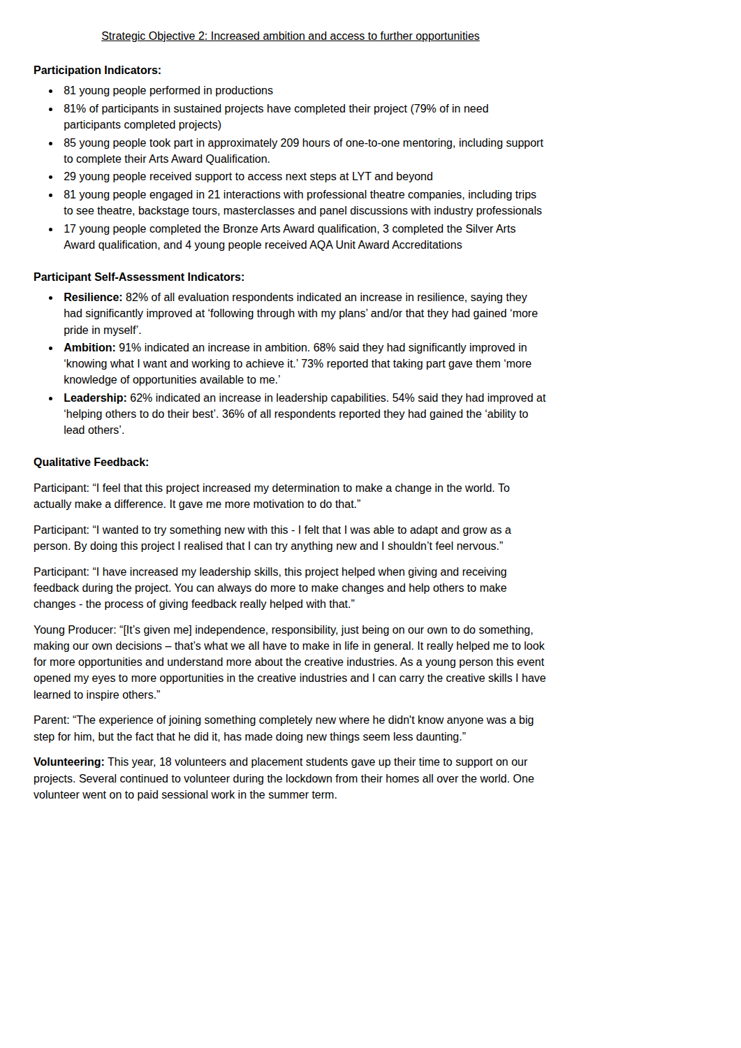Strategic Objective 2: Increased ambition and access to further opportunities
Participation Indicators:
81 young people performed in productions
81% of participants in sustained projects have completed their project (79% of in need participants completed projects)
85 young people took part in approximately 209 hours of one-to-one mentoring, including support to complete their Arts Award Qualification.
29 young people received support to access next steps at LYT and beyond
81 young people engaged in 21 interactions with professional theatre companies, including trips to see theatre, backstage tours, masterclasses and panel discussions with industry professionals
17 young people completed the Bronze Arts Award qualification, 3 completed the Silver Arts Award qualification, and 4 young people received AQA Unit Award Accreditations
Participant Self-Assessment Indicators:
Resilience: 82% of all evaluation respondents indicated an increase in resilience, saying they had significantly improved at ‘following through with my plans’ and/or that they had gained ‘more pride in myself’.
Ambition: 91% indicated an increase in ambition. 68% said they had significantly improved in ‘knowing what I want and working to achieve it.’ 73% reported that taking part gave them ‘more knowledge of opportunities available to me.’
Leadership: 62% indicated an increase in leadership capabilities. 54% said they had improved at ‘helping others to do their best’. 36% of all respondents reported they had gained the ‘ability to lead others’.
Qualitative Feedback:
Participant: “I feel that this project increased my determination to make a change in the world. To actually make a difference. It gave me more motivation to do that.”
Participant: “I wanted to try something new with this - I felt that I was able to adapt and grow as a person. By doing this project I realised that I can try anything new and I shouldn’t feel nervous.”
Participant: “I have increased my leadership skills, this project helped when giving and receiving feedback during the project. You can always do more to make changes and help others to make changes - the process of giving feedback really helped with that.”
Young Producer: “[It’s given me] independence, responsibility, just being on our own to do something, making our own decisions – that’s what we all have to make in life in general. It really helped me to look for more opportunities and understand more about the creative industries. As a young person this event opened my eyes to more opportunities in the creative industries and I can carry the creative skills I have learned to inspire others.”
Parent: “The experience of joining something completely new where he didn't know anyone was a big step for him, but the fact that he did it, has made doing new things seem less daunting.”
Volunteering: This year, 18 volunteers and placement students gave up their time to support on our projects. Several continued to volunteer during the lockdown from their homes all over the world. One volunteer went on to paid sessional work in the summer term.